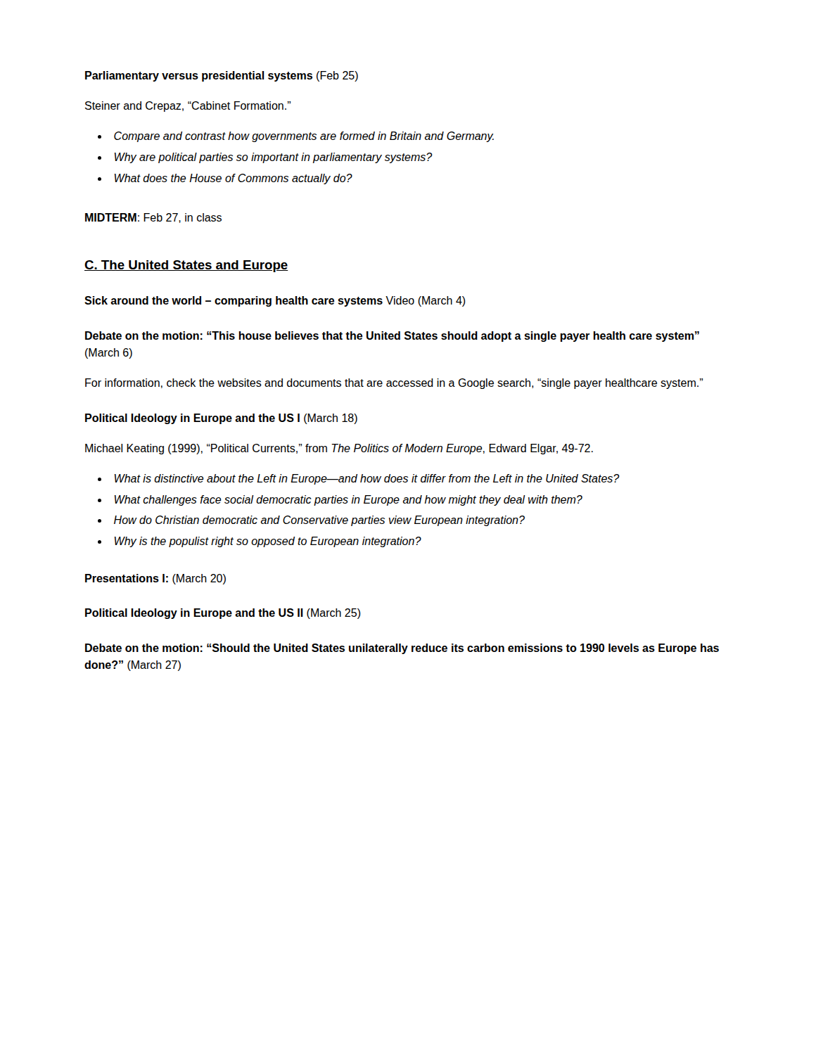Parliamentary versus presidential systems (Feb 25)
Steiner and Crepaz, “Cabinet Formation.”
Compare and contrast how governments are formed in Britain and Germany.
Why are political parties so important in parliamentary systems?
What does the House of Commons actually do?
MIDTERM: Feb 27, in class
C. The United States and Europe
Sick around the world – comparing health care systems Video (March 4)
Debate on the motion: “This house believes that the United States should adopt a single payer health care system” (March 6)
For information, check the websites and documents that are accessed in a Google search, “single payer healthcare system.”
Political Ideology in Europe and the US I (March 18)
Michael Keating (1999), “Political Currents,” from The Politics of Modern Europe, Edward Elgar, 49-72.
What is distinctive about the Left in Europe—and how does it differ from the Left in the United States?
What challenges face social democratic parties in Europe and how might they deal with them?
How do Christian democratic and Conservative parties view European integration?
Why is the populist right so opposed to European integration?
Presentations I: (March 20)
Political Ideology in Europe and the US II (March 25)
Debate on the motion: “Should the United States unilaterally reduce its carbon emissions to 1990 levels as Europe has done?” (March 27)